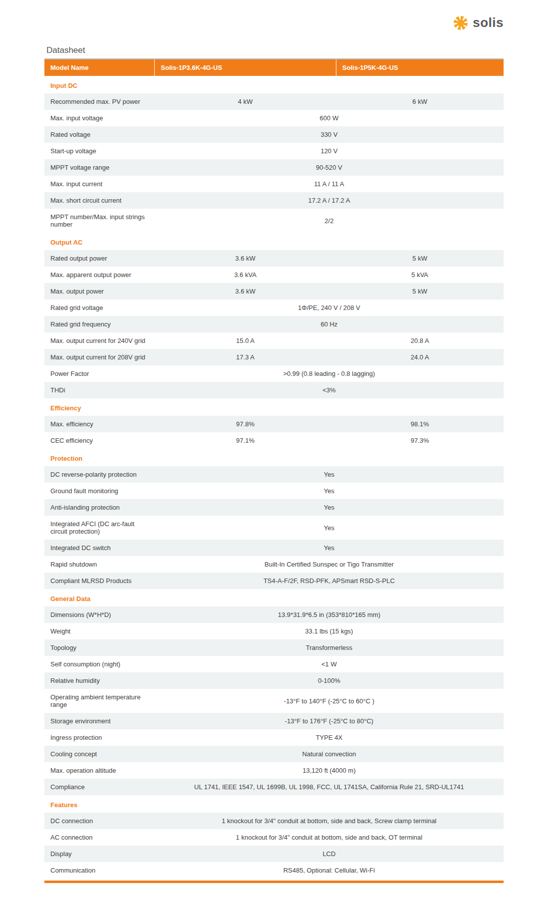solis
Datasheet
| Model Name | Solis-1P3.6K-4G-US | Solis-1P5K-4G-US |
| --- | --- | --- |
| Input DC |
| Recommended max. PV power | 4 kW | 6 kW |
| Max. input voltage | 600 W |
| Rated voltage | 330 V |
| Start-up voltage | 120 V |
| MPPT voltage range | 90-520 V |
| Max. input current | 11 A / 11 A |
| Max. short circuit current | 17.2 A / 17.2 A |
| MPPT number/Max. input strings number | 2/2 |
| Output AC |
| Rated output power | 3.6 kW | 5 kW |
| Max. apparent output power | 3.6 kVA | 5 kVA |
| Max. output power | 3.6 kW | 5 kW |
| Rated grid voltage | 1Φ/PE, 240 V / 208 V |
| Rated grid frequency | 60 Hz |
| Max. output current for 240V grid | 15.0 A | 20.8 A |
| Max. output current for 208V grid | 17.3 A | 24.0 A |
| Power Factor | >0.99 (0.8 leading - 0.8 lagging) |
| THDi | <3% |
| Efficiency |
| Max. efficiency | 97.8% | 98.1% |
| CEC efficiency | 97.1% | 97.3% |
| Protection |
| DC reverse-polarity protection | Yes |
| Ground fault monitoring | Yes |
| Anti-islanding protection | Yes |
| Integrated AFCI (DC arc-fault circuit protection) | Yes |
| Integrated DC switch | Yes |
| Rapid shutdown | Built-In Certified Sunspec or Tigo Transmitter |
| Compliant MLRSD Products | TS4-A-F/2F, RSD-PFK, APSmart RSD-S-PLC |
| General Data |
| Dimensions (W*H*D) | 13.9*31.9*6.5 in (353*810*165 mm) |
| Weight | 33.1 lbs (15 kgs) |
| Topology | Transformerless |
| Self consumption (night) | <1 W |
| Relative humidity | 0-100% |
| Operating ambient temperature range | -13°F to 140°F (-25°C to 60°C ) |
| Storage environment | -13°F to 176°F (-25°C to 80°C) |
| Ingress protection | TYPE 4X |
| Cooling concept | Natural convection |
| Max. operation altitude | 13,120 ft (4000 m) |
| Compliance | UL 1741, IEEE 1547, UL 1699B, UL 1998, FCC, UL 1741SA, California Rule 21, SRD-UL1741 |
| Features |
| DC connection | 1 knockout for 3/4" conduit at bottom, side and back, Screw clamp terminal |
| AC connection | 1 knockout for 3/4" conduit at bottom, side and back, OT terminal |
| Display | LCD |
| Communication | RS485, Optional: Cellular, Wi-Fi |